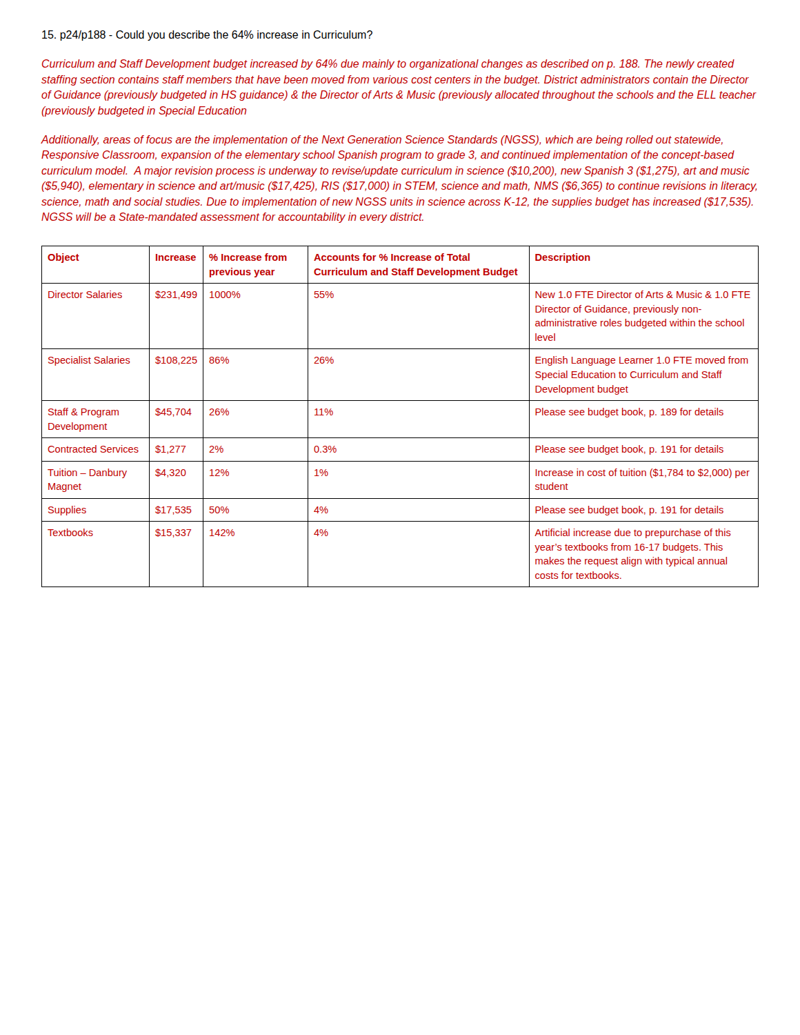15. p24/p188 - Could you describe the 64% increase in Curriculum?
Curriculum and Staff Development budget increased by 64% due mainly to organizational changes as described on p. 188. The newly created staffing section contains staff members that have been moved from various cost centers in the budget. District administrators contain the Director of Guidance (previously budgeted in HS guidance) & the Director of Arts & Music (previously allocated throughout the schools and the ELL teacher (previously budgeted in Special Education
Additionally, areas of focus are the implementation of the Next Generation Science Standards (NGSS), which are being rolled out statewide, Responsive Classroom, expansion of the elementary school Spanish program to grade 3, and continued implementation of the concept-based curriculum model. A major revision process is underway to revise/update curriculum in science ($10,200), new Spanish 3 ($1,275), art and music ($5,940), elementary in science and art/music ($17,425), RIS ($17,000) in STEM, science and math, NMS ($6,365) to continue revisions in literacy, science, math and social studies. Due to implementation of new NGSS units in science across K-12, the supplies budget has increased ($17,535). NGSS will be a State-mandated assessment for accountability in every district.
| Object | Increase | % Increase from previous year | Accounts for % Increase of Total Curriculum and Staff Development Budget | Description |
| --- | --- | --- | --- | --- |
| Director Salaries | $231,499 | 1000% | 55% | New 1.0 FTE Director of Arts & Music & 1.0 FTE Director of Guidance, previously non-administrative roles budgeted within the school level |
| Specialist Salaries | $108,225 | 86% | 26% | English Language Learner 1.0 FTE moved from Special Education to Curriculum and Staff Development budget |
| Staff & Program Development | $45,704 | 26% | 11% | Please see budget book, p. 189 for details |
| Contracted Services | $1,277 | 2% | 0.3% | Please see budget book, p. 191 for details |
| Tuition – Danbury Magnet | $4,320 | 12% | 1% | Increase in cost of tuition ($1,784 to $2,000) per student |
| Supplies | $17,535 | 50% | 4% | Please see budget book, p. 191 for details |
| Textbooks | $15,337 | 142% | 4% | Artificial increase due to prepurchase of this year’s textbooks from 16-17 budgets. This makes the request align with typical annual costs for textbooks. |